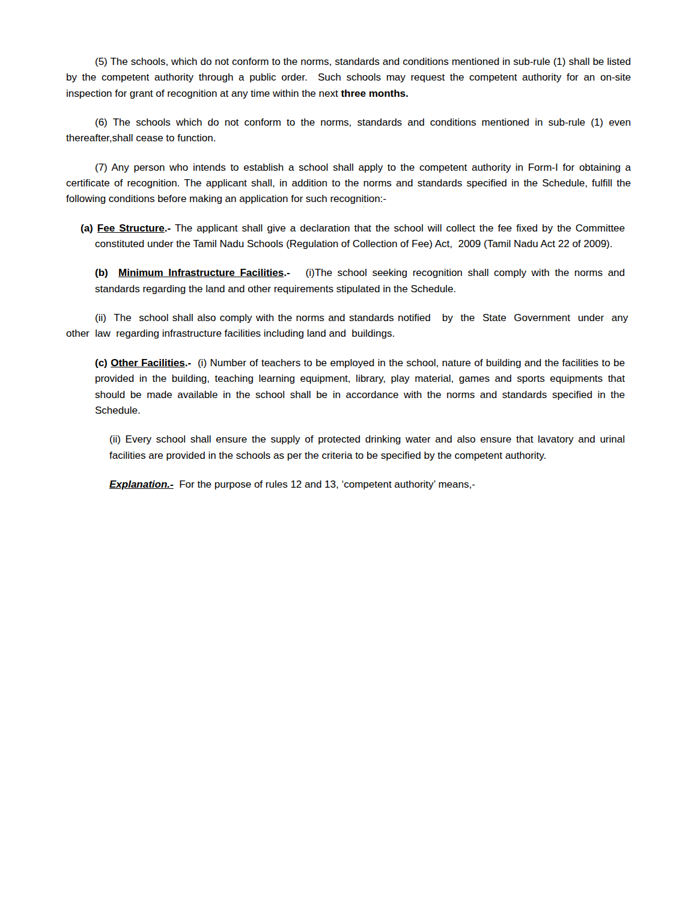(5) The schools, which do not conform to the norms, standards and conditions mentioned in sub-rule (1) shall be listed by the competent authority through a public order. Such schools may request the competent authority for an on-site inspection for grant of recognition at any time within the next three months.
(6) The schools which do not conform to the norms, standards and conditions mentioned in sub-rule (1) even thereafter,shall cease to function.
(7) Any person who intends to establish a school shall apply to the competent authority in Form-I for obtaining a certificate of recognition. The applicant shall, in addition to the norms and standards specified in the Schedule, fulfill the following conditions before making an application for such recognition:-
(a) Fee Structure.- The applicant shall give a declaration that the school will collect the fee fixed by the Committee constituted under the Tamil Nadu Schools (Regulation of Collection of Fee) Act, 2009 (Tamil Nadu Act 22 of 2009).
(b) Minimum Infrastructure Facilities.- (i)The school seeking recognition shall comply with the norms and standards regarding the land and other requirements stipulated in the Schedule.
(ii) The school shall also comply with the norms and standards notified by the State Government under any other law regarding infrastructure facilities including land and buildings.
(c) Other Facilities.- (i) Number of teachers to be employed in the school, nature of building and the facilities to be provided in the building, teaching learning equipment, library, play material, games and sports equipments that should be made available in the school shall be in accordance with the norms and standards specified in the Schedule.
(ii) Every school shall ensure the supply of protected drinking water and also ensure that lavatory and urinal facilities are provided in the schools as per the criteria to be specified by the competent authority.
Explanation.- For the purpose of rules 12 and 13, ‘competent authority’ means,-